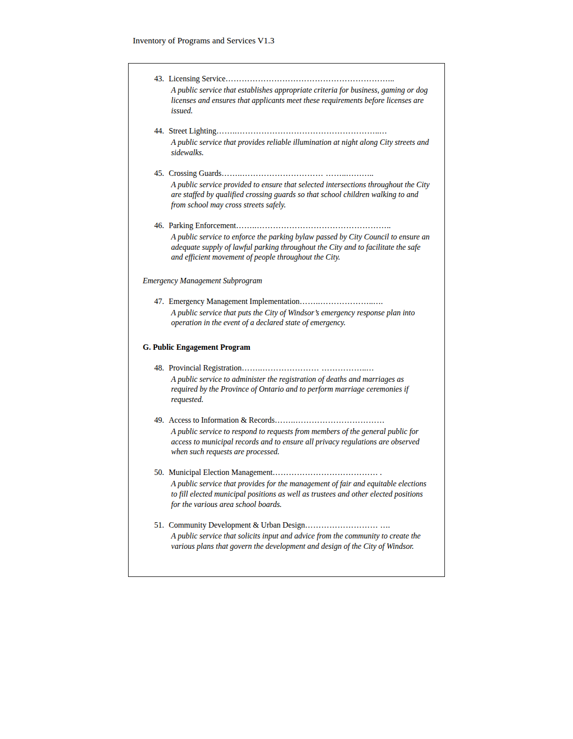Inventory of Programs and Services V1.3
43. Licensing Service……………………………………………………... A public service that establishes appropriate criteria for business, gaming or dog licenses and ensures that applicants meet these requirements before licenses are issued.
44. Street Lighting……..……………………………………………..… A public service that provides reliable illumination at night along City streets and sidewalks.
45. Crossing Guards……..………………………… ……..……….. A public service provided to ensure that selected intersections throughout the City are staffed by qualified crossing guards so that school children walking to and from school may cross streets safely.
46. Parking Enforcement……..………………………………………….. A public service to enforce the parking bylaw passed by City Council to ensure an adequate supply of lawful parking throughout the City and to facilitate the safe and efficient movement of people throughout the City.
Emergency Management Subprogram
47. Emergency Management Implementation……..………………..…. A public service that puts the City of Windsor’s emergency response plan into operation in the event of a declared state of emergency.
G. Public Engagement Program
48. Provincial Registration……..………………… ……………..… A public service to administer the registration of deaths and marriages as required by the Province of Ontario and to perform marriage ceremonies if requested.
49. Access to Information & Records……..…………………………… A public service to respond to requests from members of the general public for access to municipal records and to ensure all privacy regulations are observed when such requests are processed.
50. Municipal Election Management………………………………… . A public service that provides for the management of fair and equitable elections to fill elected municipal positions as well as trustees and other elected positions for the various area school boards.
51. Community Development & Urban Design……………………… …. A public service that solicits input and advice from the community to create the various plans that govern the development and design of the City of Windsor.